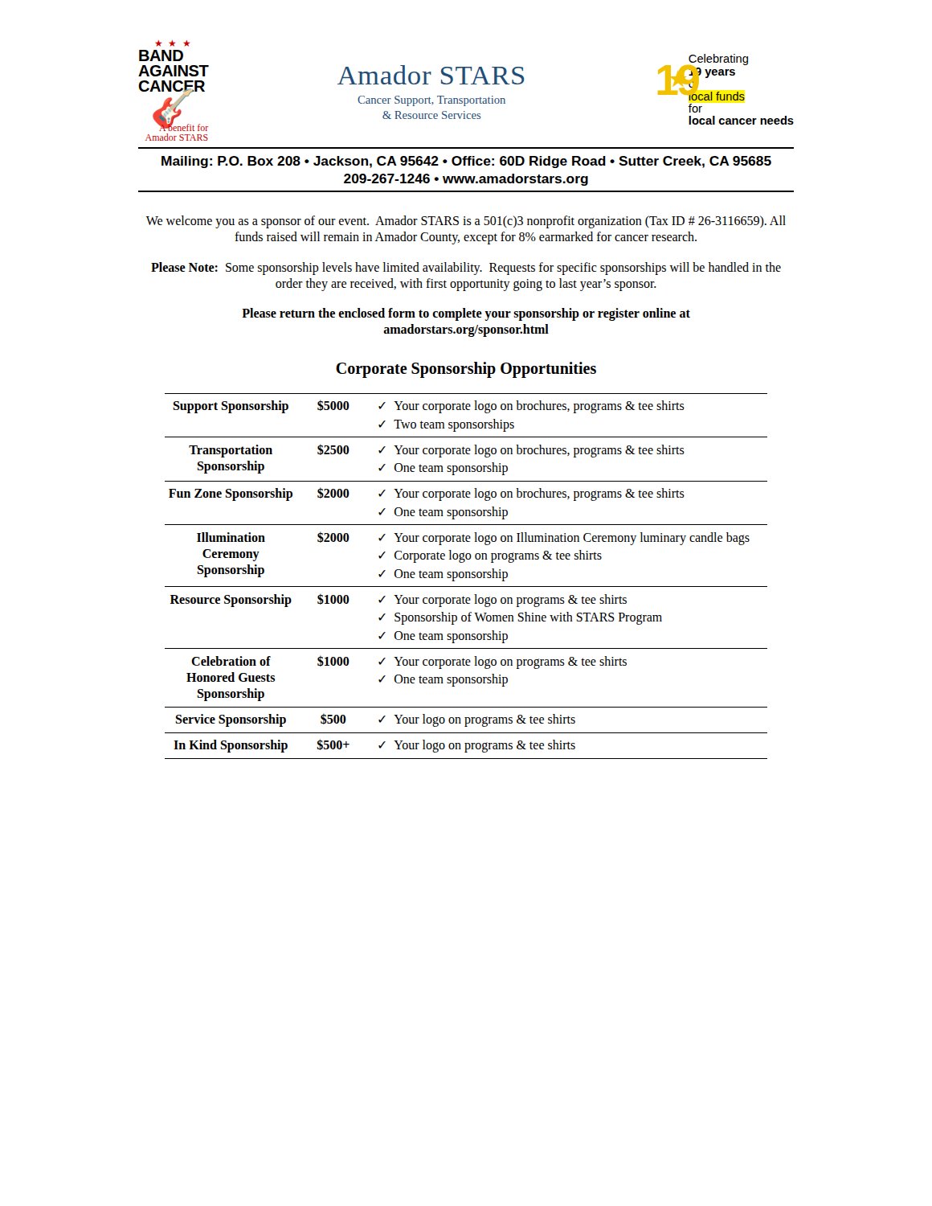★ ★ ★
BAND
AGAINST
CANCER
🎸
A benefit for
Amador STARS
Amador STARS
Cancer Support, Transportation
& Resource Services
19 ★
Celebrating
19 years
of
local funds
for
local cancer needs
Mailing: P.O. Box 208 • Jackson, CA 95642 • Office: 60D Ridge Road • Sutter Creek, CA 95685
209-267-1246 • www.amadorstars.org
We welcome you as a sponsor of our event. Amador STARS is a 501(c)3 nonprofit organization (Tax ID # 26-3116659). All funds raised will remain in Amador County, except for 8% earmarked for cancer research.
Please Note: Some sponsorship levels have limited availability. Requests for specific sponsorships will be handled in the order they are received, with first opportunity going to last year’s sponsor.
Please return the enclosed form to complete your sponsorship or register online at
amadorstars.org/sponsor.html
Corporate Sponsorship Opportunities
| Support Sponsorship | $5000 | Your corporate logo on brochures, programs & tee shirts Two team sponsorships |
| Transportation Sponsorship | $2500 | Your corporate logo on brochures, programs & tee shirts One team sponsorship |
| Fun Zone Sponsorship | $2000 | Your corporate logo on brochures, programs & tee shirts One team sponsorship |
| Illumination Ceremony Sponsorship | $2000 | Your corporate logo on Illumination Ceremony luminary candle bags Corporate logo on programs & tee shirts One team sponsorship |
| Resource Sponsorship | $1000 | Your corporate logo on programs & tee shirts Sponsorship of Women Shine with STARS Program One team sponsorship |
| Celebration of Honored Guests Sponsorship | $1000 | Your corporate logo on programs & tee shirts One team sponsorship |
| Service Sponsorship | $500 | Your logo on programs & tee shirts |
| In Kind Sponsorship | $500+ | Your logo on programs & tee shirts |